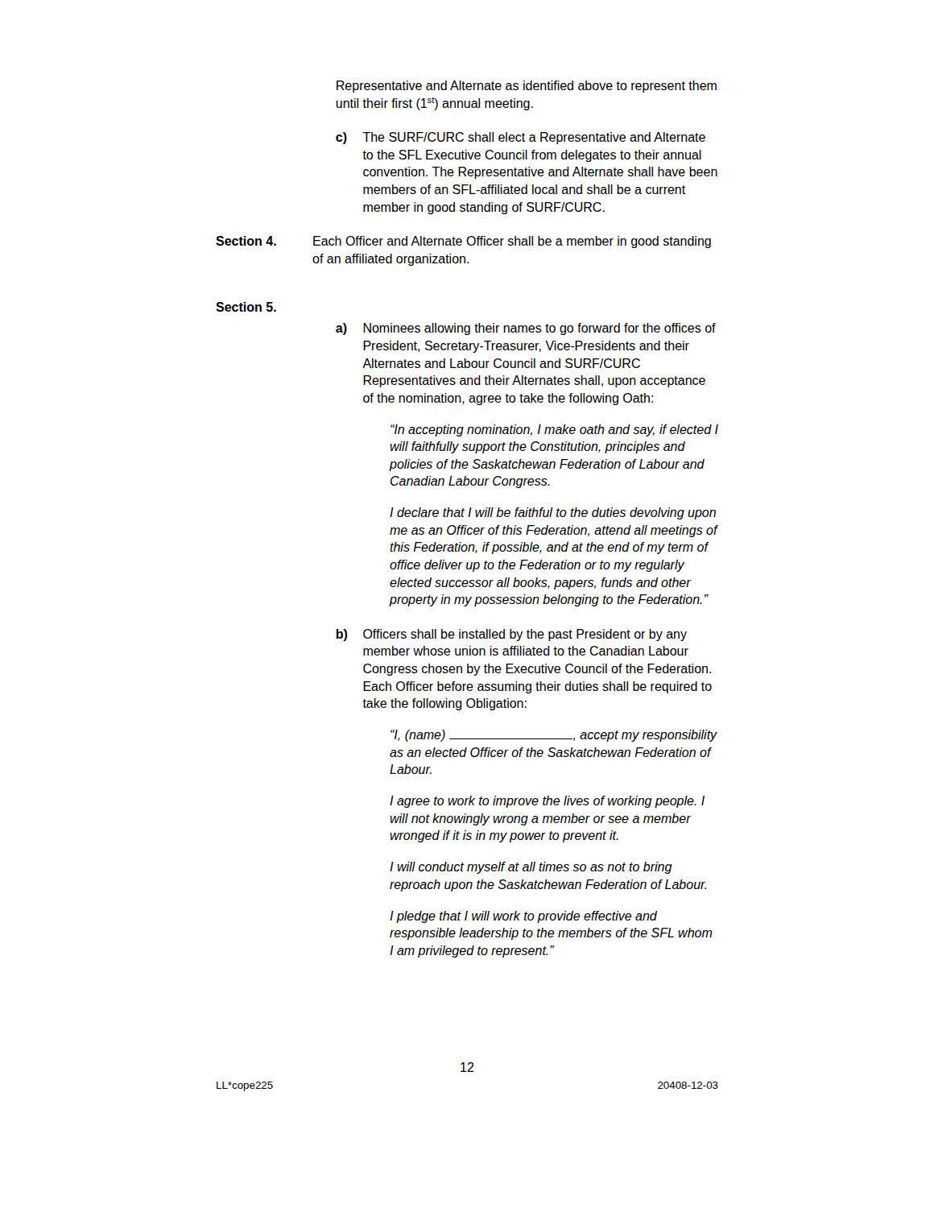Representative and Alternate as identified above to represent them until their first (1st) annual meeting.
c)
The SURF/CURC shall elect a Representative and Alternate to the SFL Executive Council from delegates to their annual convention. The Representative and Alternate shall have been members of an SFL-affiliated local and shall be a current member in good standing of SURF/CURC.
Section 4.
Each Officer and Alternate Officer shall be a member in good standing of an affiliated organization.
Section 5.
a)
Nominees allowing their names to go forward for the offices of President, Secretary-Treasurer, Vice-Presidents and their Alternates and Labour Council and SURF/CURC Representatives and their Alternates shall, upon acceptance of the nomination, agree to take the following Oath:
“In accepting nomination, I make oath and say, if elected I will faithfully support the Constitution, principles and policies of the Saskatchewan Federation of Labour and Canadian Labour Congress.
I declare that I will be faithful to the duties devolving upon me as an Officer of this Federation, attend all meetings of this Federation, if possible, and at the end of my term of office deliver up to the Federation or to my regularly elected successor all books, papers, funds and other property in my possession belonging to the Federation.”
b)
Officers shall be installed by the past President or by any member whose union is affiliated to the Canadian Labour Congress chosen by the Executive Council of the Federation. Each Officer before assuming their duties shall be required to take the following Obligation:
“I, (name) , accept my responsibility as an elected Officer of the Saskatchewan Federation of Labour.
I agree to work to improve the lives of working people. I will not knowingly wrong a member or see a member wronged if it is in my power to prevent it.
I will conduct myself at all times so as not to bring reproach upon the Saskatchewan Federation of Labour.
I pledge that I will work to provide effective and responsible leadership to the members of the SFL whom I am privileged to represent.”
12
LL*cope225 20408-12-03